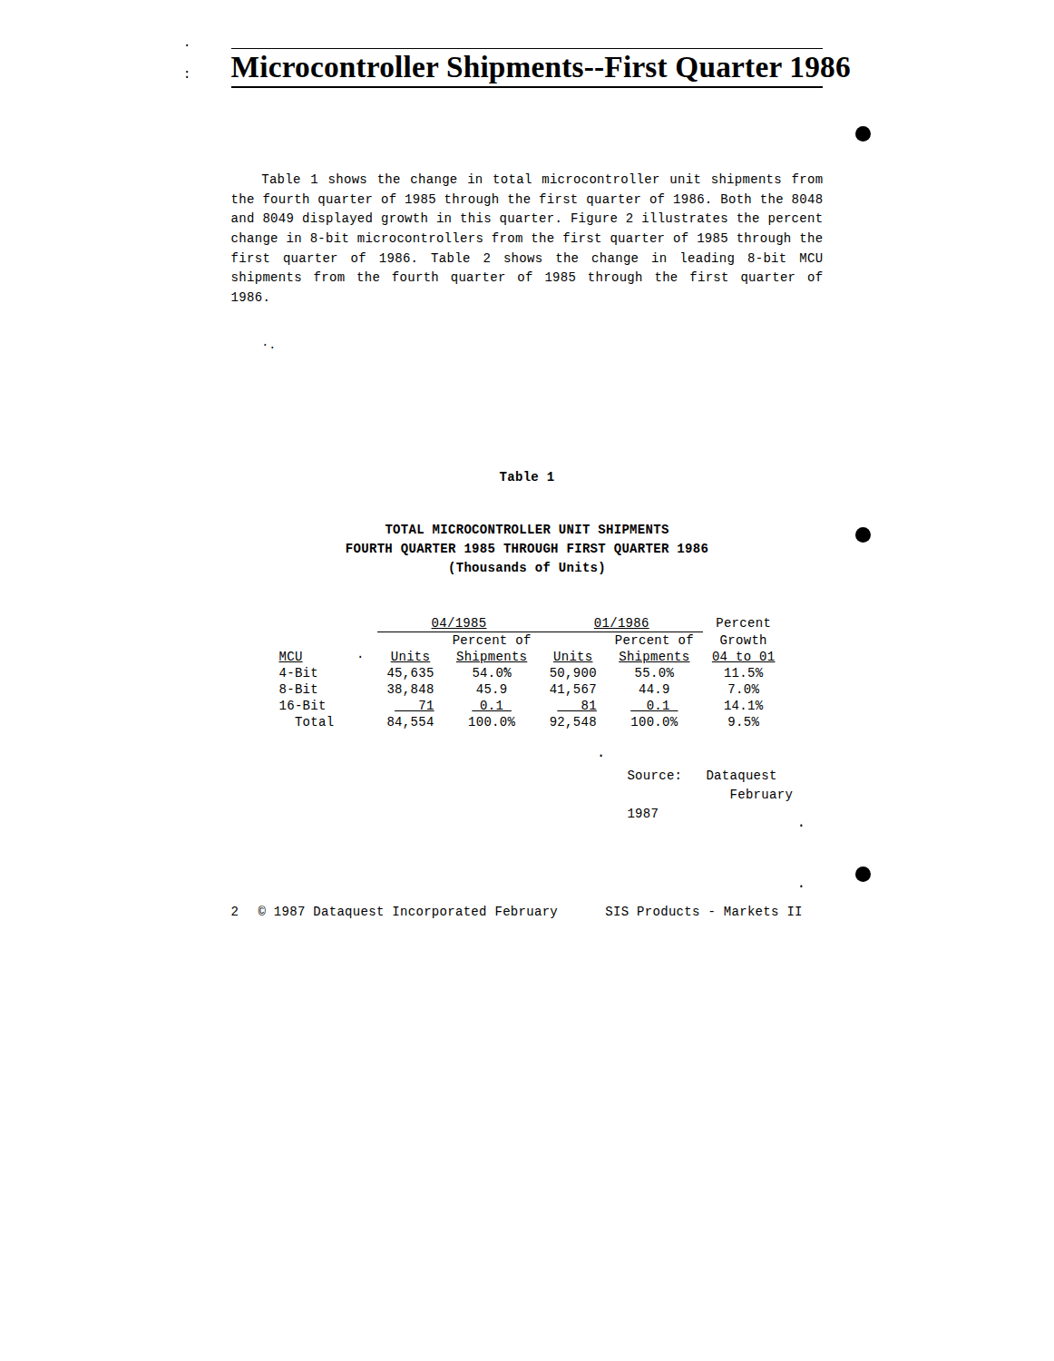.
:
Microcontroller Shipments--First Quarter 1986
Table 1 shows the change in total microcontroller unit shipments from the fourth quarter of 1985 through the first quarter of 1986. Both the 8048 and 8049 displayed growth in this quarter. Figure 2 illustrates the percent change in 8-bit microcontrollers from the first quarter of 1985 through the first quarter of 1986. Table 2 shows the change in leading 8-bit MCU shipments from the fourth quarter of 1985 through the first quarter of 1986.
·.
Table 1
TOTAL MICROCONTROLLER UNIT SHIPMENTS
FOURTH QUARTER 1985 THROUGH FIRST QUARTER 1986
(Thousands of Units)
| | | 04/1985 | 01/1986 | Percent |
| | | | Percent of | | Percent of | Growth |
| MCU | · | Units | Shipments | Units | Shipments | 04 to 01 |
| 4-Bit | | 45,635 | 54.0% | 50,900 | 55.0% | 11.5% |
| 8-Bit | | 38,848 | 45.9 | 41,567 | 44.9 | 7.0% |
| 16-Bit | | 71 | 0.1 | 81 | 0.1 | 14.1% |
| Total | | 84,554 | 100.0% | 92,548 | 100.0% | 9.5% |
Source: Dataquest
February 1987
.
.
.
.
2© 1987 Dataquest Incorporated February SIS Products - Markets II